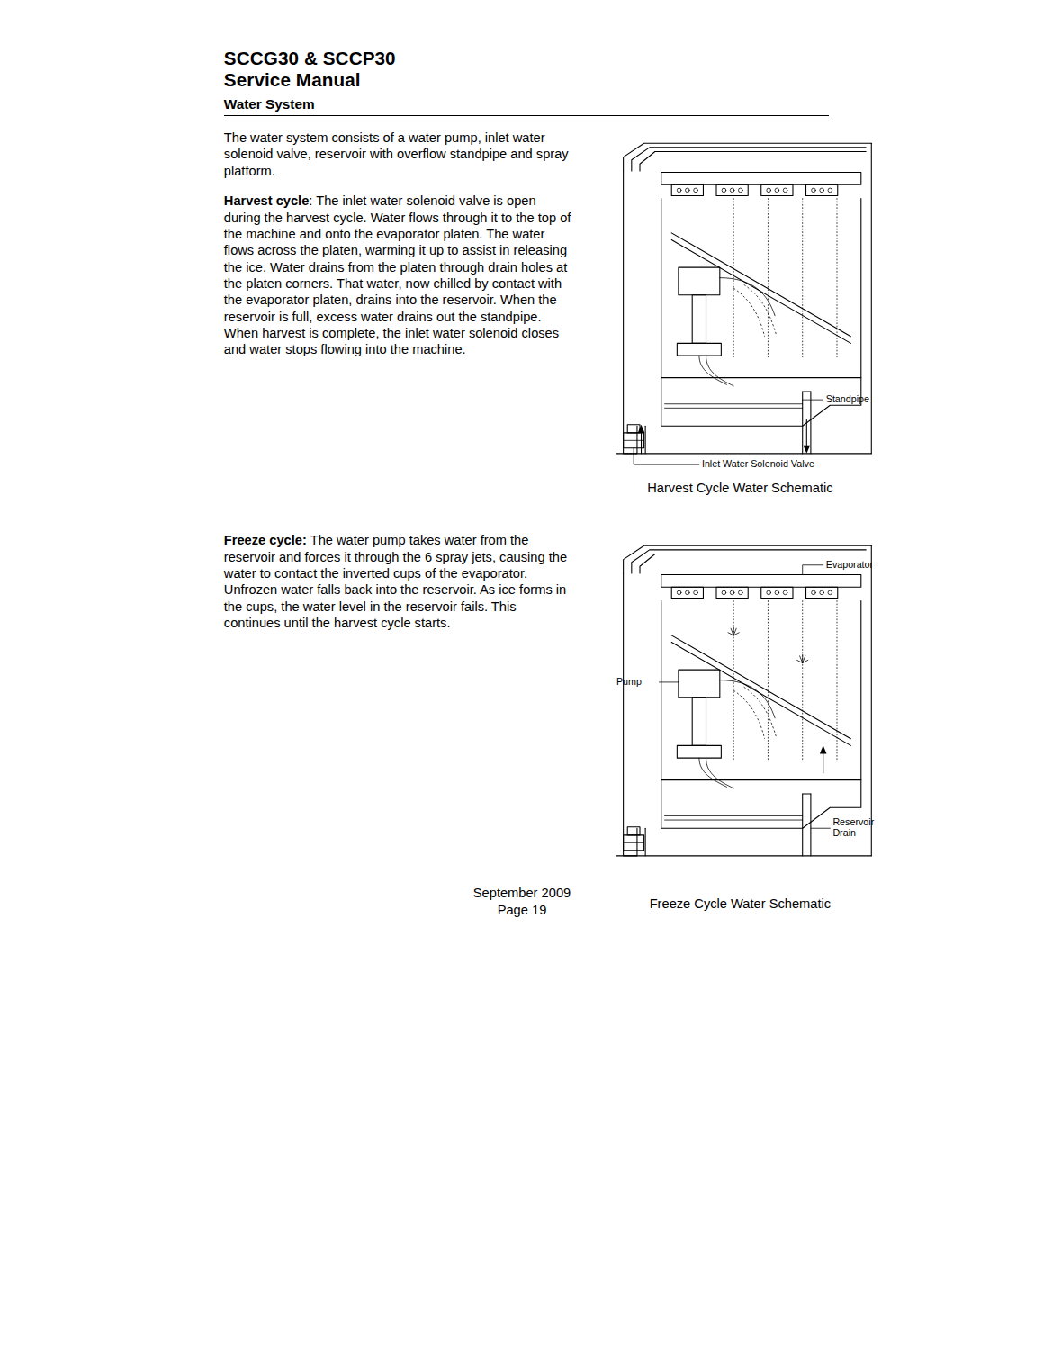SCCG30 & SCCP30Service Manual
Water System
The water system consists of a water pump, inlet water solenoid valve, reservoir with overflow standpipe and spray platform.
Harvest cycle: The inlet water solenoid valve is open during the harvest cycle. Water flows through it to the top of the machine and onto the evaporator platen. The water flows across the platen, warming it up to assist in releasing the ice. Water drains from the platen through drain holes at the platen corners. That water, now chilled by contact with the evaporator platen, drains into the reservoir. When the reservoir is full, excess water drains out the standpipe. When harvest is complete, the inlet water solenoid closes and water stops flowing into the machine.
Standpipe Inlet Water Solenoid Valve
Harvest Cycle Water Schematic
Freeze cycle: The water pump takes water from the reservoir and forces it through the 6 spray jets, causing the water to contact the inverted cups of the evaporator. Unfrozen water falls back into the reservoir. As ice forms in the cups, the water level in the reservoir fails. This continues until the harvest cycle starts.
Evaporator Pump Reservoir Drain
Freeze Cycle Water Schematic
September 2009
Page 19